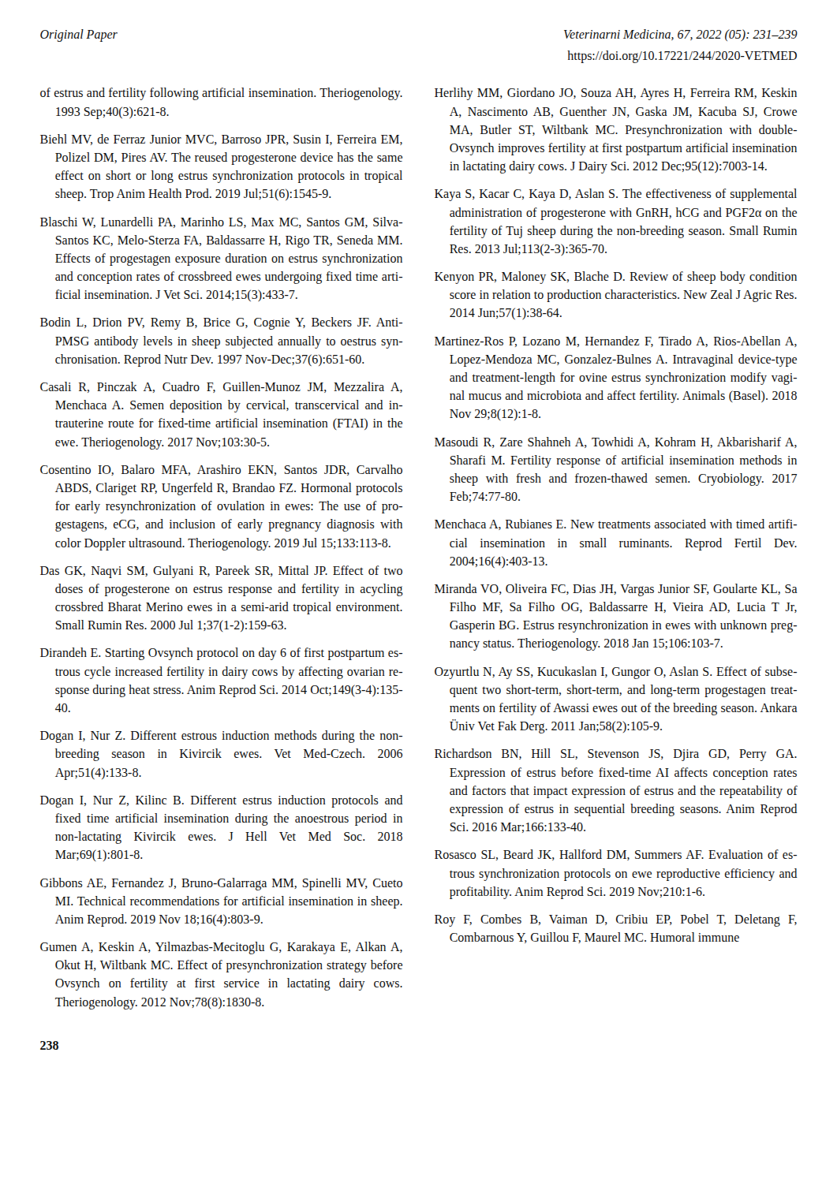Original Paper Veterinarni Medicina, 67, 2022 (05): 231–239
https://doi.org/10.17221/244/2020-VETMED
of estrus and fertility following artificial insemination. Theriogenology. 1993 Sep;40(3):621-8.
Biehl MV, de Ferraz Junior MVC, Barroso JPR, Susin I, Ferreira EM, Polizel DM, Pires AV. The reused progesterone device has the same effect on short or long estrus synchronization protocols in tropical sheep. Trop Anim Health Prod. 2019 Jul;51(6):1545-9.
Blaschi W, Lunardelli PA, Marinho LS, Max MC, Santos GM, Silva-Santos KC, Melo-Sterza FA, Baldassarre H, Rigo TR, Seneda MM. Effects of progestagen exposure duration on estrus synchronization and conception rates of crossbreed ewes undergoing fixed time artificial insemination. J Vet Sci. 2014;15(3):433-7.
Bodin L, Drion PV, Remy B, Brice G, Cognie Y, Beckers JF. Anti-PMSG antibody levels in sheep subjected annually to oestrus synchronisation. Reprod Nutr Dev. 1997 Nov-Dec;37(6):651-60.
Casali R, Pinczak A, Cuadro F, Guillen-Munoz JM, Mezzalira A, Menchaca A. Semen deposition by cervical, transcervical and intrauterine route for fixed-time artificial insemination (FTAI) in the ewe. Theriogenology. 2017 Nov;103:30-5.
Cosentino IO, Balaro MFA, Arashiro EKN, Santos JDR, Carvalho ABDS, Clariget RP, Ungerfeld R, Brandao FZ. Hormonal protocols for early resynchronization of ovulation in ewes: The use of progestagens, eCG, and inclusion of early pregnancy diagnosis with color Doppler ultrasound. Theriogenology. 2019 Jul 15;133:113-8.
Das GK, Naqvi SM, Gulyani R, Pareek SR, Mittal JP. Effect of two doses of progesterone on estrus response and fertility in acycling crossbred Bharat Merino ewes in a semi-arid tropical environment. Small Rumin Res. 2000 Jul 1;37(1-2):159-63.
Dirandeh E. Starting Ovsynch protocol on day 6 of first postpartum estrous cycle increased fertility in dairy cows by affecting ovarian response during heat stress. Anim Reprod Sci. 2014 Oct;149(3-4):135-40.
Dogan I, Nur Z. Different estrous induction methods during the non-breeding season in Kivircik ewes. Vet Med-Czech. 2006 Apr;51(4):133-8.
Dogan I, Nur Z, Kilinc B. Different estrus induction protocols and fixed time artificial insemination during the anoestrous period in non-lactating Kivircik ewes. J Hell Vet Med Soc. 2018 Mar;69(1):801-8.
Gibbons AE, Fernandez J, Bruno-Galarraga MM, Spinelli MV, Cueto MI. Technical recommendations for artificial insemination in sheep. Anim Reprod. 2019 Nov 18;16(4):803-9.
Gumen A, Keskin A, Yilmazbas-Mecitoglu G, Karakaya E, Alkan A, Okut H, Wiltbank MC. Effect of presynchronization strategy before Ovsynch on fertility at first service in lactating dairy cows. Theriogenology. 2012 Nov;78(8):1830-8.
Herlihy MM, Giordano JO, Souza AH, Ayres H, Ferreira RM, Keskin A, Nascimento AB, Guenther JN, Gaska JM, Kacuba SJ, Crowe MA, Butler ST, Wiltbank MC. Presynchronization with double-Ovsynch improves fertility at first postpartum artificial insemination in lactating dairy cows. J Dairy Sci. 2012 Dec;95(12):7003-14.
Kaya S, Kacar C, Kaya D, Aslan S. The effectiveness of supplemental administration of progesterone with GnRH, hCG and PGF2α on the fertility of Tuj sheep during the non-breeding season. Small Rumin Res. 2013 Jul;113(2-3):365-70.
Kenyon PR, Maloney SK, Blache D. Review of sheep body condition score in relation to production characteristics. New Zeal J Agric Res. 2014 Jun;57(1):38-64.
Martinez-Ros P, Lozano M, Hernandez F, Tirado A, Rios-Abellan A, Lopez-Mendoza MC, Gonzalez-Bulnes A. Intravaginal device-type and treatment-length for ovine estrus synchronization modify vaginal mucus and microbiota and affect fertility. Animals (Basel). 2018 Nov 29;8(12):1-8.
Masoudi R, Zare Shahneh A, Towhidi A, Kohram H, Akbarisharif A, Sharafi M. Fertility response of artificial insemination methods in sheep with fresh and frozen-thawed semen. Cryobiology. 2017 Feb;74:77-80.
Menchaca A, Rubianes E. New treatments associated with timed artificial insemination in small ruminants. Reprod Fertil Dev. 2004;16(4):403-13.
Miranda VO, Oliveira FC, Dias JH, Vargas Junior SF, Goularte KL, Sa Filho MF, Sa Filho OG, Baldassarre H, Vieira AD, Lucia T Jr, Gasperin BG. Estrus resynchronization in ewes with unknown pregnancy status. Theriogenology. 2018 Jan 15;106:103-7.
Ozyurtlu N, Ay SS, Kucukaslan I, Gungor O, Aslan S. Effect of subsequent two short-term, short-term, and long-term progestagen treatments on fertility of Awassi ewes out of the breeding season. Ankara Üniv Vet Fak Derg. 2011 Jan;58(2):105-9.
Richardson BN, Hill SL, Stevenson JS, Djira GD, Perry GA. Expression of estrus before fixed-time AI affects conception rates and factors that impact expression of estrus and the repeatability of expression of estrus in sequential breeding seasons. Anim Reprod Sci. 2016 Mar;166:133-40.
Rosasco SL, Beard JK, Hallford DM, Summers AF. Evaluation of estrous synchronization protocols on ewe reproductive efficiency and profitability. Anim Reprod Sci. 2019 Nov;210:1-6.
Roy F, Combes B, Vaiman D, Cribiu EP, Pobel T, Deletang F, Combarnous Y, Guillou F, Maurel MC. Humoral immune
238